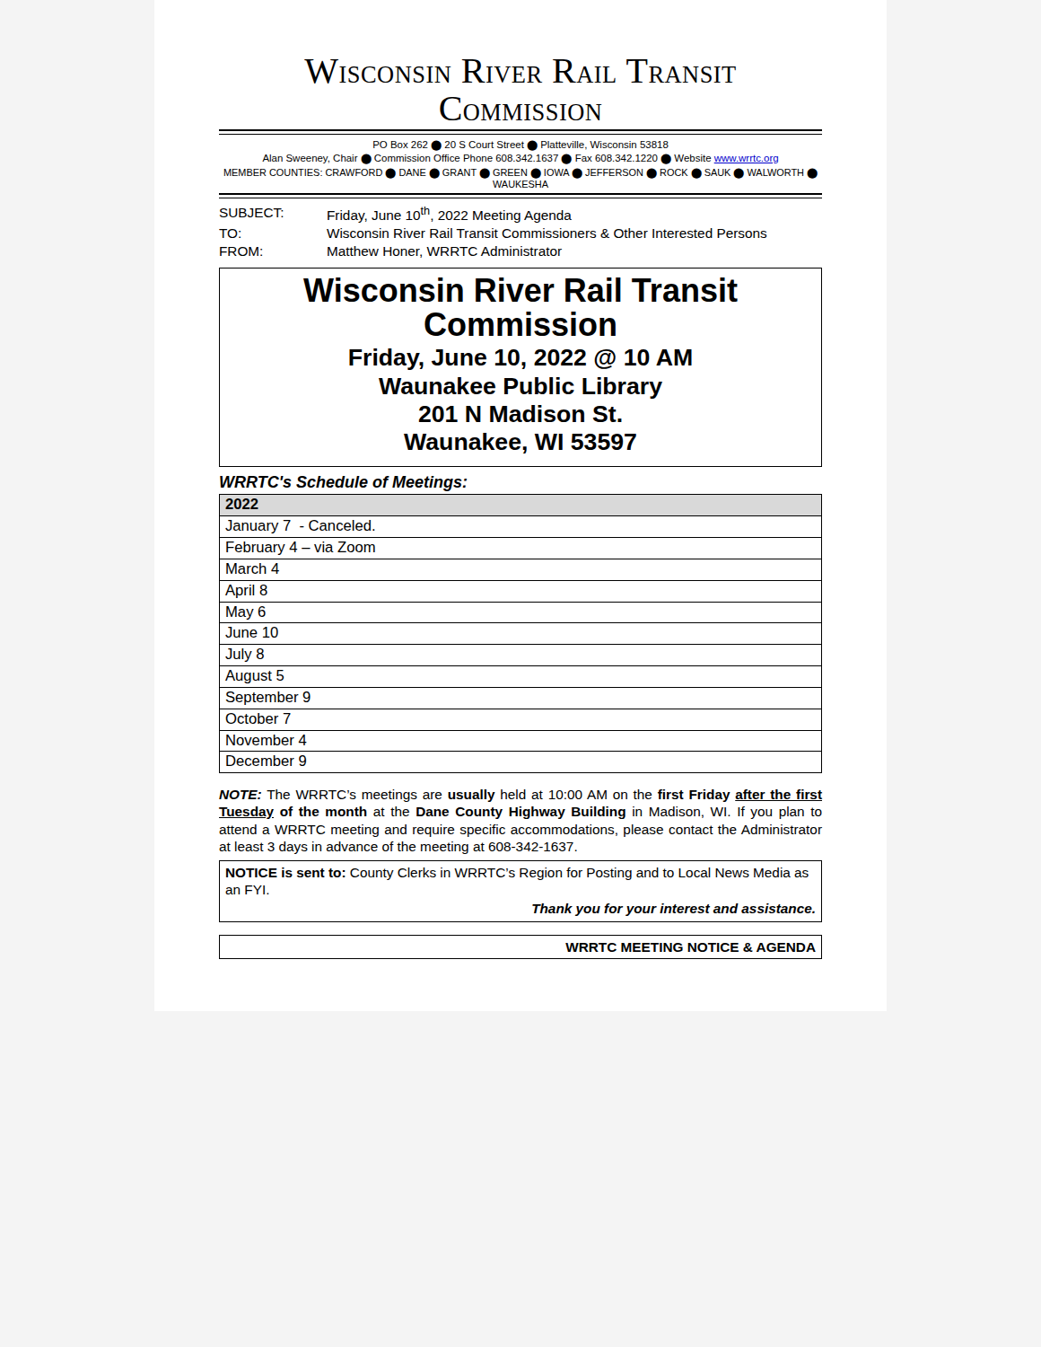WISCONSIN RIVER RAIL TRANSIT COMMISSION
PO Box 262 ⬤ 20 S Court Street ⬤ Platteville, Wisconsin 53818
Alan Sweeney, Chair ⬤ Commission Office Phone 608.342.1637 ⬤ Fax 608.342.1220 ⬤ Website www.wrrtc.org
MEMBER COUNTIES: CRAWFORD ⬤ DANE ⬤ GRANT ⬤ GREEN ⬤ IOWA ⬤ JEFFERSON ⬤ ROCK ⬤ SAUK ⬤ WALWORTH ⬤ WAUKESHA
| SUBJECT: | Friday, June 10 th , 2022 Meeting Agenda |
| TO: | Wisconsin River Rail Transit Commissioners & Other Interested Persons |
| FROM: | Matthew Honer, WRRTC Administrator |
Wisconsin River Rail Transit Commission
Friday, June 10, 2022 @ 10 AM
Waunakee Public Library
201 N Madison St.
Waunakee, WI 53597
WRRTC's Schedule of Meetings:
| 2022 |
| --- |
| January 7 - Canceled. |
| February 4 – via Zoom |
| March 4 |
| April 8 |
| May 6 |
| June 10 |
| July 8 |
| August 5 |
| September 9 |
| October 7 |
| November 4 |
| December 9 |
NOTE: The WRRTC’s meetings are usually held at 10:00 AM on the first Friday after the first Tuesday of the month at the Dane County Highway Building in Madison, WI. If you plan to attend a WRRTC meeting and require specific accommodations, please contact the Administrator at least 3 days in advance of the meeting at 608-342-1637.
NOTICE is sent to: County Clerks in WRRTC’s Region for Posting and to Local News Media as an FYI. Thank you for your interest and assistance.
WRRTC MEETING NOTICE & AGENDA